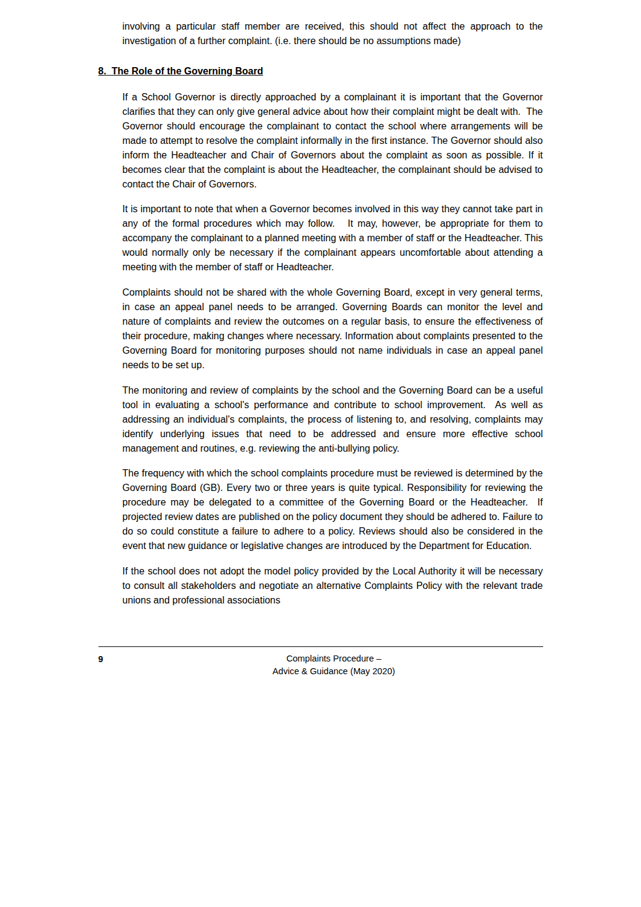involving a particular staff member are received, this should not affect the approach to the investigation of a further complaint. (i.e. there should be no assumptions made)
8. The Role of the Governing Board
If a School Governor is directly approached by a complainant it is important that the Governor clarifies that they can only give general advice about how their complaint might be dealt with. The Governor should encourage the complainant to contact the school where arrangements will be made to attempt to resolve the complaint informally in the first instance. The Governor should also inform the Headteacher and Chair of Governors about the complaint as soon as possible. If it becomes clear that the complaint is about the Headteacher, the complainant should be advised to contact the Chair of Governors.
It is important to note that when a Governor becomes involved in this way they cannot take part in any of the formal procedures which may follow. It may, however, be appropriate for them to accompany the complainant to a planned meeting with a member of staff or the Headteacher. This would normally only be necessary if the complainant appears uncomfortable about attending a meeting with the member of staff or Headteacher.
Complaints should not be shared with the whole Governing Board, except in very general terms, in case an appeal panel needs to be arranged. Governing Boards can monitor the level and nature of complaints and review the outcomes on a regular basis, to ensure the effectiveness of their procedure, making changes where necessary. Information about complaints presented to the Governing Board for monitoring purposes should not name individuals in case an appeal panel needs to be set up.
The monitoring and review of complaints by the school and the Governing Board can be a useful tool in evaluating a school's performance and contribute to school improvement. As well as addressing an individual's complaints, the process of listening to, and resolving, complaints may identify underlying issues that need to be addressed and ensure more effective school management and routines, e.g. reviewing the anti-bullying policy.
The frequency with which the school complaints procedure must be reviewed is determined by the Governing Board (GB). Every two or three years is quite typical. Responsibility for reviewing the procedure may be delegated to a committee of the Governing Board or the Headteacher. If projected review dates are published on the policy document they should be adhered to. Failure to do so could constitute a failure to adhere to a policy. Reviews should also be considered in the event that new guidance or legislative changes are introduced by the Department for Education.
If the school does not adopt the model policy provided by the Local Authority it will be necessary to consult all stakeholders and negotiate an alternative Complaints Policy with the relevant trade unions and professional associations
9
Complaints Procedure –
Advice & Guidance (May 2020)